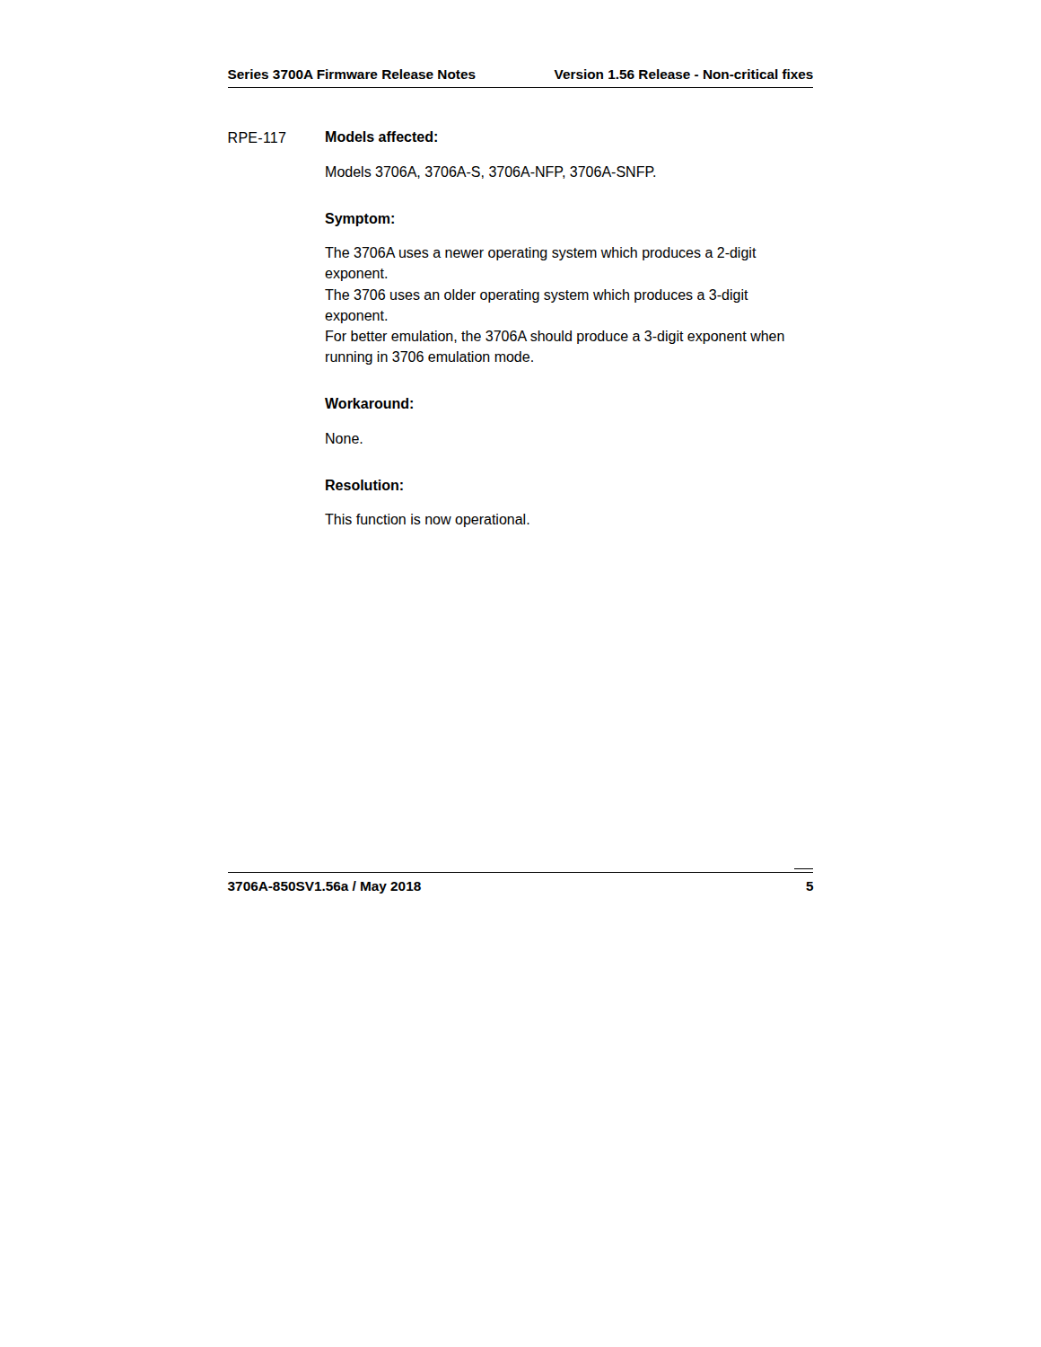Series 3700A Firmware Release Notes
Version 1.56 Release - Non-critical fixes
RPE-117
Models affected:
Models 3706A, 3706A-S, 3706A-NFP, 3706A-SNFP.
Symptom:
The 3706A uses a newer operating system which produces a 2-digit exponent.
The 3706 uses an older operating system which produces a 3-digit exponent.
For better emulation, the 3706A should produce a 3-digit exponent when running in 3706 emulation mode.
Workaround:
None.
Resolution:
This function is now operational.
3706A-850SV1.56a / May 2018
5